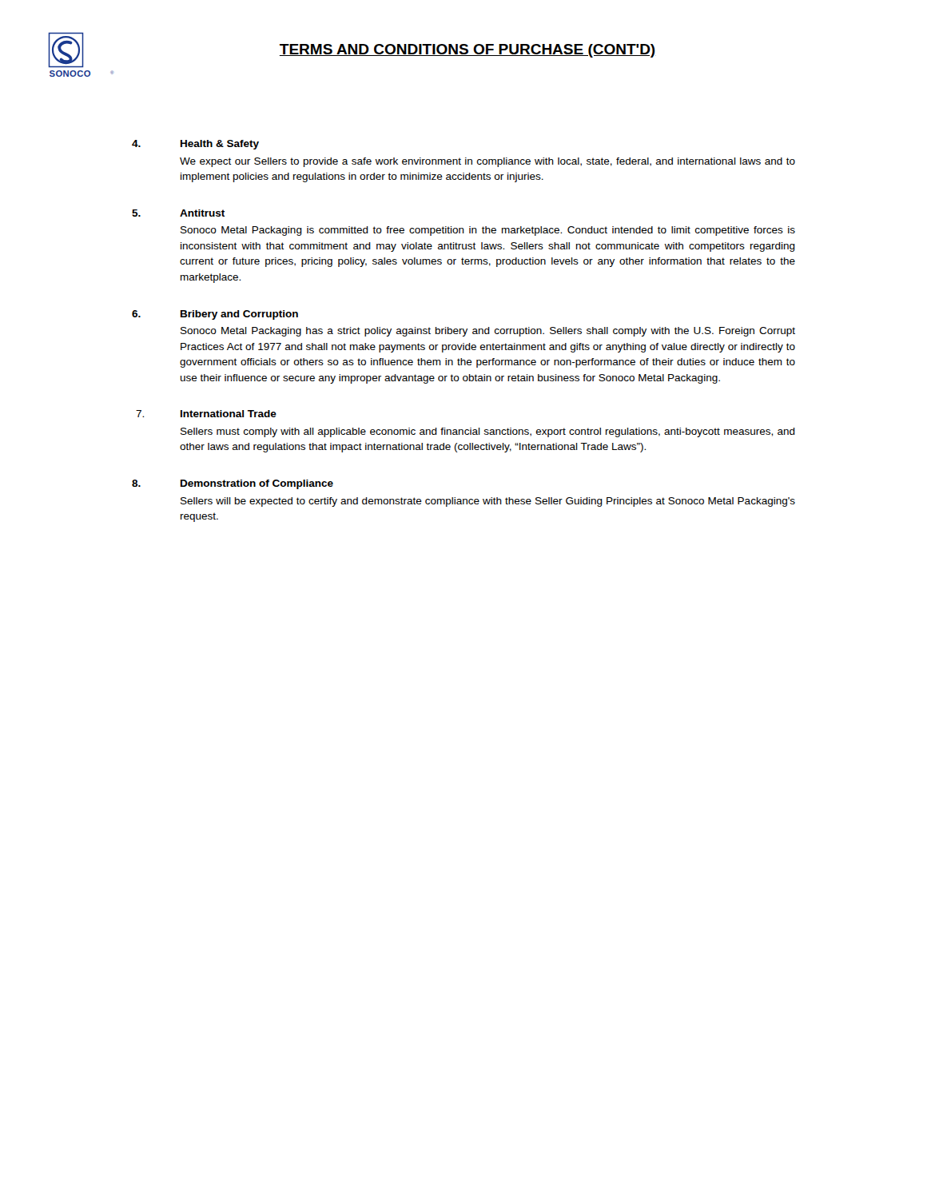SONOCO ®
TERMS AND CONDITIONS OF PURCHASE (CONT'D)
4.
Health & Safety
We expect our Sellers to provide a safe work environment in compliance with local, state, federal, and international laws and to implement policies and regulations in order to minimize accidents or injuries.
5.
Antitrust
Sonoco Metal Packaging is committed to free competition in the marketplace. Conduct intended to limit competitive forces is inconsistent with that commitment and may violate antitrust laws. Sellers shall not communicate with competitors regarding current or future prices, pricing policy, sales volumes or terms, production levels or any other information that relates to the marketplace.
6.
Bribery and Corruption
Sonoco Metal Packaging has a strict policy against bribery and corruption. Sellers shall comply with the U.S. Foreign Corrupt Practices Act of 1977 and shall not make payments or provide entertainment and gifts or anything of value directly or indirectly to government officials or others so as to influence them in the performance or non-performance of their duties or induce them to use their influence or secure any improper advantage or to obtain or retain business for Sonoco Metal Packaging.
7.
International Trade
Sellers must comply with all applicable economic and financial sanctions, export control regulations, anti-boycott measures, and other laws and regulations that impact international trade (collectively, “International Trade Laws”).
8.
Demonstration of Compliance
Sellers will be expected to certify and demonstrate compliance with these Seller Guiding Principles at Sonoco Metal Packaging's request.